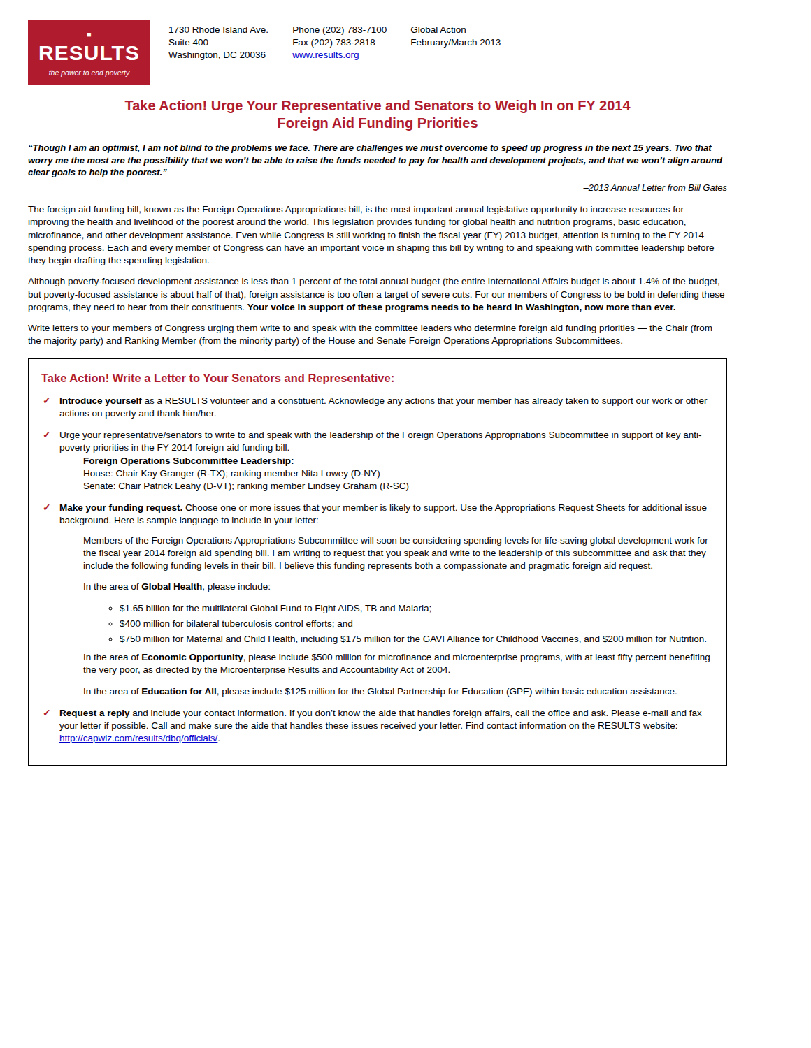■
RESULTS
the power to end poverty
1730 Rhode Island Ave.
Suite 400
Washington, DC 20036
Phone (202) 783-7100
Fax (202) 783-2818
www.results.org
Global Action
February/March 2013
Take Action! Urge Your Representative and Senators to Weigh In on FY 2014
Foreign Aid Funding Priorities
“Though I am an optimist, I am not blind to the problems we face. There are challenges we must overcome to speed up progress in the next 15 years. Two that worry me the most are the possibility that we won’t be able to raise the funds needed to pay for health and development projects, and that we won’t align around clear goals to help the poorest.”
–2013 Annual Letter from Bill Gates
The foreign aid funding bill, known as the Foreign Operations Appropriations bill, is the most important annual legislative opportunity to increase resources for improving the health and livelihood of the poorest around the world. This legislation provides funding for global health and nutrition programs, basic education, microfinance, and other development assistance. Even while Congress is still working to finish the fiscal year (FY) 2013 budget, attention is turning to the FY 2014 spending process. Each and every member of Congress can have an important voice in shaping this bill by writing to and speaking with committee leadership before they begin drafting the spending legislation.
Although poverty-focused development assistance is less than 1 percent of the total annual budget (the entire International Affairs budget is about 1.4% of the budget, but poverty-focused assistance is about half of that), foreign assistance is too often a target of severe cuts. For our members of Congress to be bold in defending these programs, they need to hear from their constituents. Your voice in support of these programs needs to be heard in Washington, now more than ever.
Write letters to your members of Congress urging them write to and speak with the committee leaders who determine foreign aid funding priorities — the Chair (from the majority party) and Ranking Member (from the minority party) of the House and Senate Foreign Operations Appropriations Subcommittees.
Take Action! Write a Letter to Your Senators and Representative:
Introduce yourself as a RESULTS volunteer and a constituent. Acknowledge any actions that your member has already taken to support our work or other actions on poverty and thank him/her.
Urge your representative/senators to write to and speak with the leadership of the Foreign Operations Appropriations Subcommittee in support of key anti-poverty priorities in the FY 2014 foreign aid funding bill.
Foreign Operations Subcommittee Leadership:
House: Chair Kay Granger (R-TX); ranking member Nita Lowey (D-NY)
Senate: Chair Patrick Leahy (D-VT); ranking member Lindsey Graham (R-SC)
Make your funding request. Choose one or more issues that your member is likely to support. Use the Appropriations Request Sheets for additional issue background. Here is sample language to include in your letter:
Members of the Foreign Operations Appropriations Subcommittee will soon be considering spending levels for life-saving global development work for the fiscal year 2014 foreign aid spending bill. I am writing to request that you speak and write to the leadership of this subcommittee and ask that they include the following funding levels in their bill. I believe this funding represents both a compassionate and pragmatic foreign aid request.
In the area of Global Health, please include:
$1.65 billion for the multilateral Global Fund to Fight AIDS, TB and Malaria;
$400 million for bilateral tuberculosis control efforts; and
$750 million for Maternal and Child Health, including $175 million for the GAVI Alliance for Childhood Vaccines, and $200 million for Nutrition.
In the area of Economic Opportunity, please include $500 million for microfinance and microenterprise programs, with at least fifty percent benefiting the very poor, as directed by the Microenterprise Results and Accountability Act of 2004.
In the area of Education for All, please include $125 million for the Global Partnership for Education (GPE) within basic education assistance.
Request a reply and include your contact information. If you don’t know the aide that handles foreign affairs, call the office and ask. Please e-mail and fax your letter if possible. Call and make sure the aide that handles these issues received your letter. Find contact information on the RESULTS website: http://capwiz.com/results/dbq/officials/.